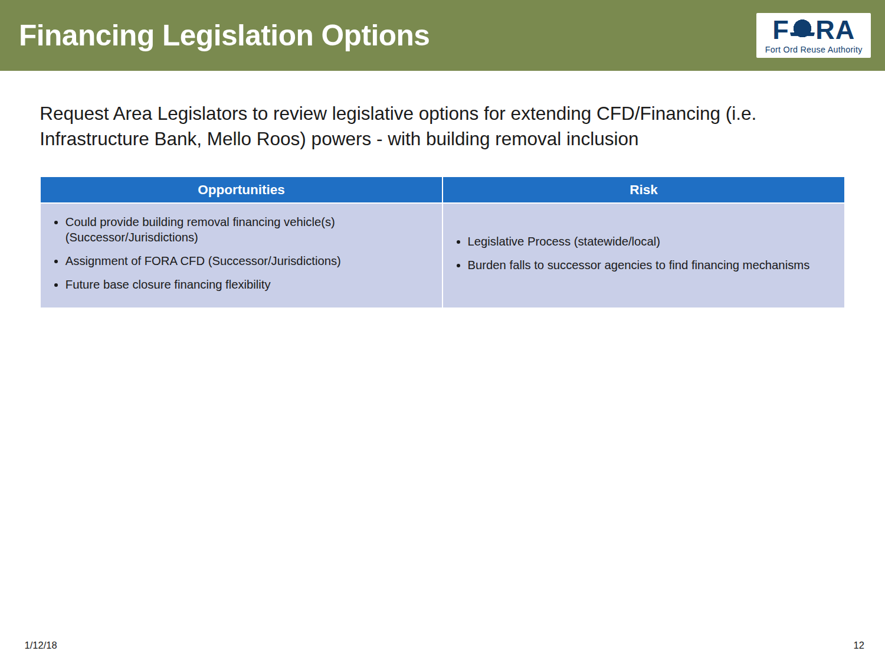Financing Legislation Options
F RA
Fort Ord Reuse Authority
Request Area Legislators to review legislative options for extending CFD/Financing (i.e. Infrastructure Bank, Mello Roos) powers - with building removal inclusion
| Opportunities | Risk |
| --- | --- |
| Could provide building removal financing vehicle(s) (Successor/Jurisdictions) Assignment of FORA CFD (Successor/Jurisdictions) Future base closure financing flexibility | Legislative Process (statewide/local) Burden falls to successor agencies to find financing mechanisms |
1/12/18 12